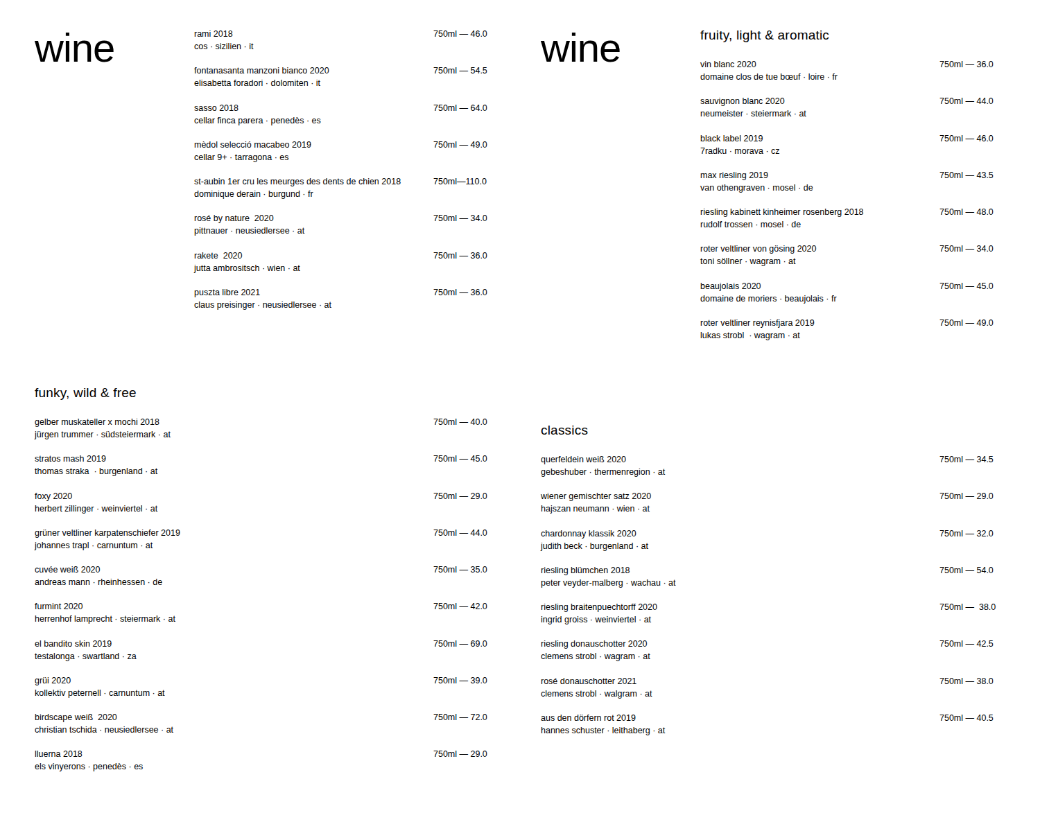wine
rami 2018
cos · sizilien · it
750ml — 46.0
fontanasanta manzoni bianco 2020
elisabetta foradori · dolomiten · it
750ml — 54.5
sasso 2018
cellar finca parera · penedès · es
750ml — 64.0
mèdol selecció macabeo 2019
cellar 9+ · tarragona · es
750ml — 49.0
st-aubin 1er cru les meurges des dents de chien 2018
dominique derain · burgund · fr
750ml—110.0
rosé by nature 2020
pittnauer · neusiedlersee · at
750ml — 34.0
rakete 2020
jutta ambrositsch · wien · at
750ml — 36.0
puszta libre 2021
claus preisinger · neusiedlersee · at
750ml — 36.0
funky, wild & free
gelber muskateller x mochi 2018
jürgen trummer · südsteiermark · at
750ml — 40.0
stratos mash 2019
thomas straka · burgenland · at
750ml — 45.0
foxy 2020
herbert zillinger · weinviertel · at
750ml — 29.0
grüner veltliner karpatenschiefer 2019
johannes trapl · carnuntum · at
750ml — 44.0
cuvée weiß 2020
andreas mann · rheinhessen · de
750ml — 35.0
furmint 2020
herrenhof lamprecht · steiermark · at
750ml — 42.0
el bandito skin 2019
testalonga · swartland · za
750ml — 69.0
grüi 2020
kollektiv peternell · carnuntum · at
750ml — 39.0
birdscape weiß 2020
christian tschida · neusiedlersee · at
750ml — 72.0
lluerna 2018
els vinyerons · penedès · es
750ml — 29.0
wine
fruity, light & aromatic
vin blanc 2020
domaine clos de tue bœuf · loire · fr
750ml — 36.0
sauvignon blanc 2020
neumeister · steiermark · at
750ml — 44.0
black label 2019
7radku · morava · cz
750ml — 46.0
max riesling 2019
van othengraven · mosel · de
750ml — 43.5
riesling kabinett kinheimer rosenberg 2018
rudolf trossen · mosel · de
750ml — 48.0
roter veltliner von gösing 2020
toni söllner · wagram · at
750ml — 34.0
beaujolais 2020
domaine de moriers · beaujolais · fr
750ml — 45.0
roter veltliner reynisfjara 2019
lukas strobl · wagram · at
750ml — 49.0
classics
querfeldein weiß 2020
gebeshuber · thermenregion · at
750ml — 34.5
wiener gemischter satz 2020
hajszan neumann · wien · at
750ml — 29.0
chardonnay klassik 2020
judith beck · burgenland · at
750ml — 32.0
riesling blümchen 2018
peter veyder-malberg · wachau · at
750ml — 54.0
riesling braitenpuechtorff 2020
ingrid groiss · weinviertel · at
750ml — 38.0
riesling donauschotter 2020
clemens strobl · wagram · at
750ml — 42.5
rosé donauschotter 2021
clemens strobl · walgram · at
750ml — 38.0
aus den dörfern rot 2019
hannes schuster · leithaberg · at
750ml — 40.5